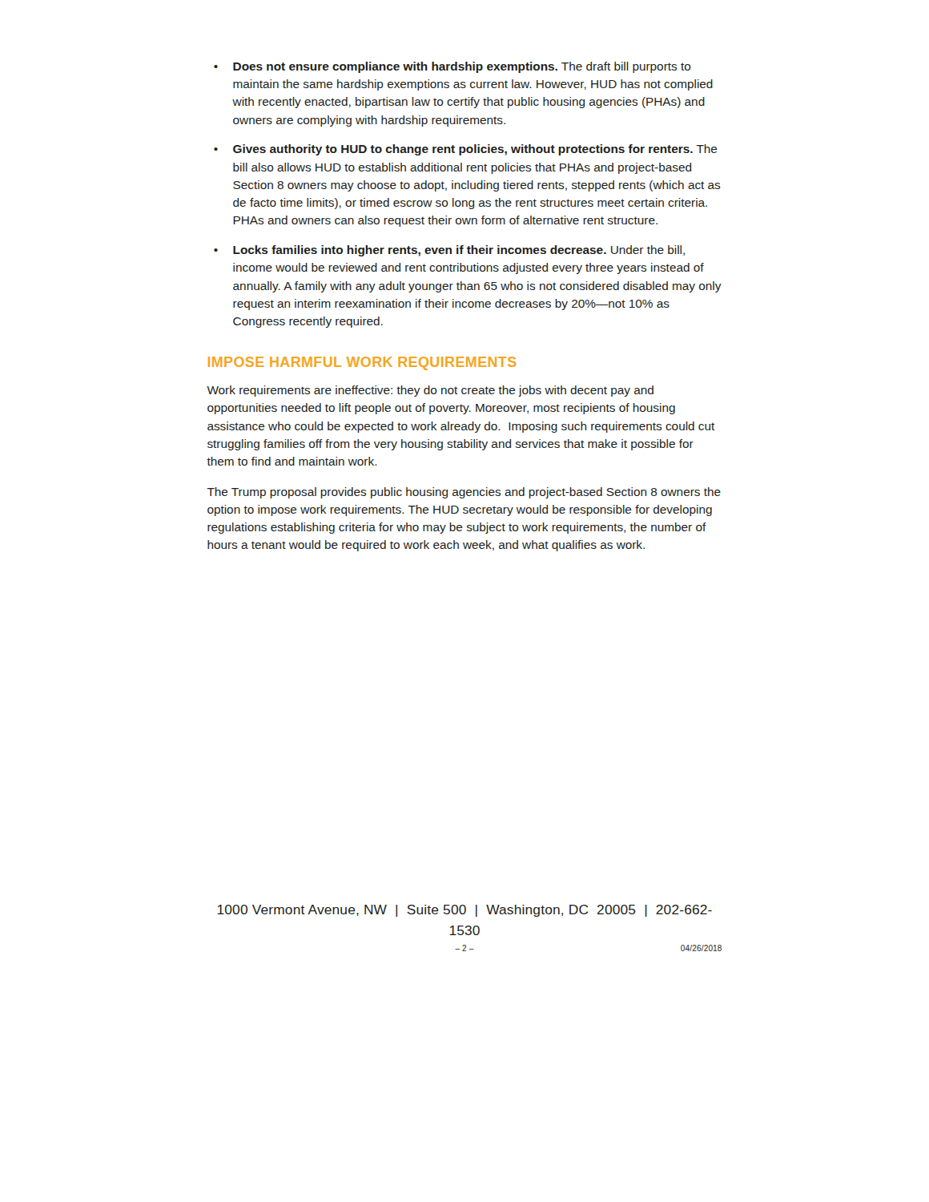Does not ensure compliance with hardship exemptions. The draft bill purports to maintain the same hardship exemptions as current law. However, HUD has not complied with recently enacted, bipartisan law to certify that public housing agencies (PHAs) and owners are complying with hardship requirements.
Gives authority to HUD to change rent policies, without protections for renters. The bill also allows HUD to establish additional rent policies that PHAs and project-based Section 8 owners may choose to adopt, including tiered rents, stepped rents (which act as de facto time limits), or timed escrow so long as the rent structures meet certain criteria. PHAs and owners can also request their own form of alternative rent structure.
Locks families into higher rents, even if their incomes decrease. Under the bill, income would be reviewed and rent contributions adjusted every three years instead of annually. A family with any adult younger than 65 who is not considered disabled may only request an interim reexamination if their income decreases by 20%—not 10% as Congress recently required.
Impose Harmful Work Requirements
Work requirements are ineffective: they do not create the jobs with decent pay and opportunities needed to lift people out of poverty. Moreover, most recipients of housing assistance who could be expected to work already do. Imposing such requirements could cut struggling families off from the very housing stability and services that make it possible for them to find and maintain work.
The Trump proposal provides public housing agencies and project-based Section 8 owners the option to impose work requirements. The HUD secretary would be responsible for developing regulations establishing criteria for who may be subject to work requirements, the number of hours a tenant would be required to work each week, and what qualifies as work.
1000 Vermont Avenue, NW | Suite 500 | Washington, DC 20005 | 202-662-1530
– 2 – 04/26/2018